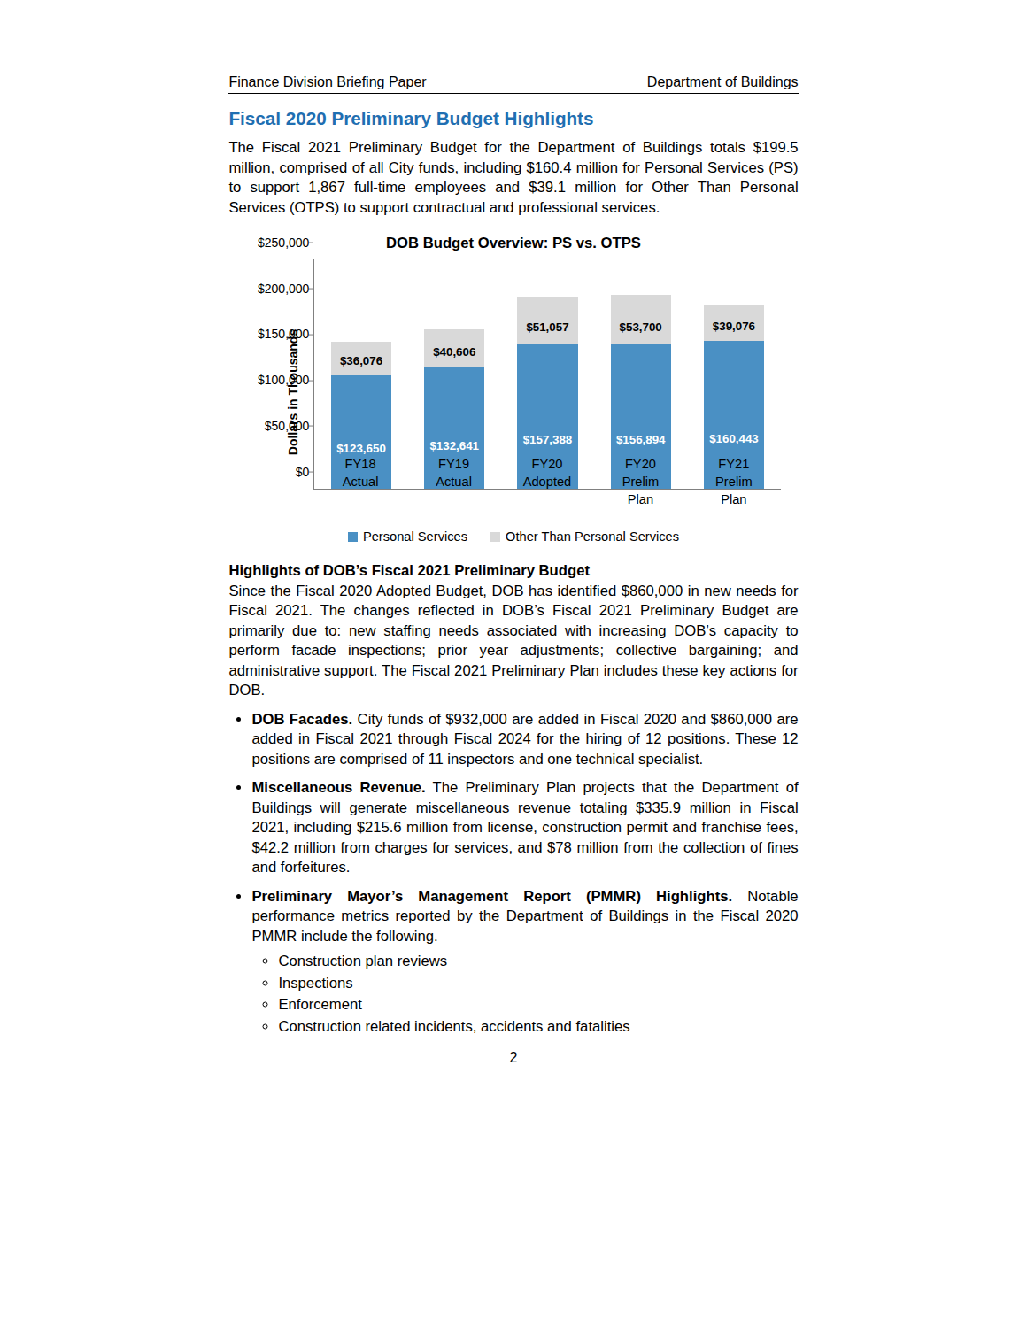Finance Division Briefing Paper
Department of Buildings
Fiscal 2020 Preliminary Budget Highlights
The Fiscal 2021 Preliminary Budget for the Department of Buildings totals $199.5 million, comprised of all City funds, including $160.4 million for Personal Services (PS) to support 1,867 full-time employees and $39.1 million for Other Than Personal Services (OTPS) to support contractual and professional services.
DOB Budget Overview: PS vs. OTPS
Dollars in Thousands
$250,000
$200,000
$150,000
$100,000
$50,000
$0
$36,076
$123,650
$40,606
$132,641
$51,057
$157,388
$53,700
$156,894
$39,076
$160,443
FY18 Actual FY19 Actual FY20 Adopted FY20 Prelim Plan FY21 Prelim Plan
Personal Services
Other Than Personal Services
Highlights of DOB’s Fiscal 2021 Preliminary Budget
Since the Fiscal 2020 Adopted Budget, DOB has identified $860,000 in new needs for Fiscal 2021. The changes reflected in DOB’s Fiscal 2021 Preliminary Budget are primarily due to: new staffing needs associated with increasing DOB’s capacity to perform facade inspections; prior year adjustments; collective bargaining; and administrative support. The Fiscal 2021 Preliminary Plan includes these key actions for DOB.
DOB Facades. City funds of $932,000 are added in Fiscal 2020 and $860,000 are added in Fiscal 2021 through Fiscal 2024 for the hiring of 12 positions. These 12 positions are comprised of 11 inspectors and one technical specialist.
Miscellaneous Revenue. The Preliminary Plan projects that the Department of Buildings will generate miscellaneous revenue totaling $335.9 million in Fiscal 2021, including $215.6 million from license, construction permit and franchise fees, $42.2 million from charges for services, and $78 million from the collection of fines and forfeitures.
Preliminary Mayor’s Management Report (PMMR) Highlights. Notable performance metrics reported by the Department of Buildings in the Fiscal 2020 PMMR include the following.
Construction plan reviews
Inspections
Enforcement
Construction related incidents, accidents and fatalities
2